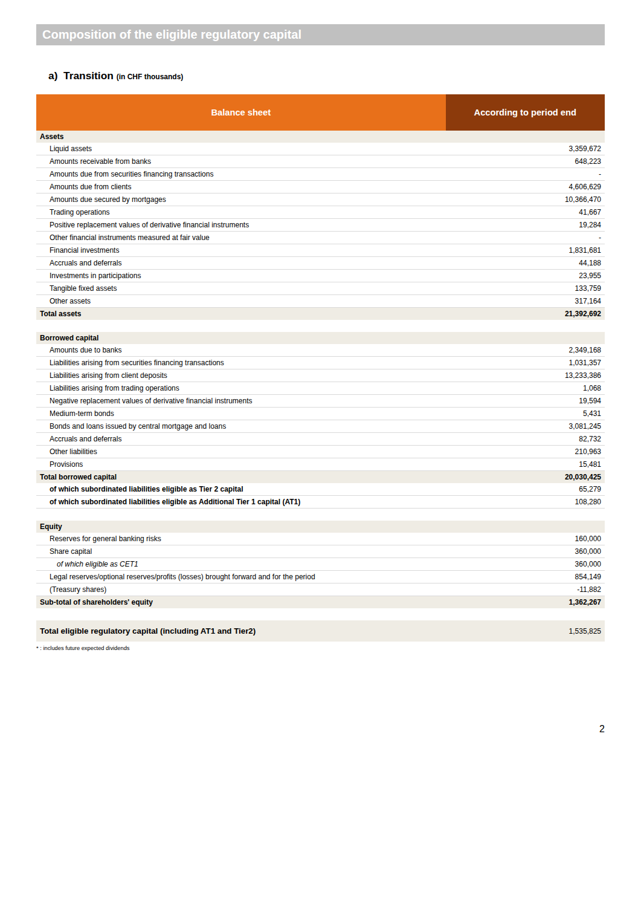Composition of the eligible regulatory capital
a) Transition (in CHF thousands)
| Balance sheet | According to period end |
| --- | --- |
| Assets | |
| Liquid assets | 3,359,672 |
| Amounts receivable from banks | 648,223 |
| Amounts due from securities financing transactions | - |
| Amounts due from clients | 4,606,629 |
| Amounts due secured by mortgages | 10,366,470 |
| Trading operations | 41,667 |
| Positive replacement values of derivative financial instruments | 19,284 |
| Other financial instruments measured at fair value | - |
| Financial investments | 1,831,681 |
| Accruals and deferrals | 44,188 |
| Investments in participations | 23,955 |
| Tangible fixed assets | 133,759 |
| Other assets | 317,164 |
| Total assets | 21,392,692 |
| Borrowed capital | |
| Amounts due to banks | 2,349,168 |
| Liabilities arising from securities financing transactions | 1,031,357 |
| Liabilities arising from client deposits | 13,233,386 |
| Liabilities arising from trading operations | 1,068 |
| Negative replacement values of derivative financial instruments | 19,594 |
| Medium-term bonds | 5,431 |
| Bonds and loans issued by central mortgage and loans | 3,081,245 |
| Accruals and deferrals | 82,732 |
| Other liabilities | 210,963 |
| Provisions | 15,481 |
| Total borrowed capital | 20,030,425 |
| of which subordinated liabilities eligible as Tier 2 capital | 65,279 |
| of which subordinated liabilities eligible as Additional Tier 1 capital (AT1) | 108,280 |
| Equity | |
| Reserves for general banking risks | 160,000 |
| Share capital | 360,000 |
| of which eligible as CET1 | 360,000 |
| Legal reserves/optional reserves/profits (losses) brought forward and for the period | 854,149 |
| (Treasury shares) | -11,882 |
| Sub-total of shareholders' equity | 1,362,267 |
| Total eligible regulatory capital (including AT1 and Tier2) | 1,535,825 |
* : includes future expected dividends
2